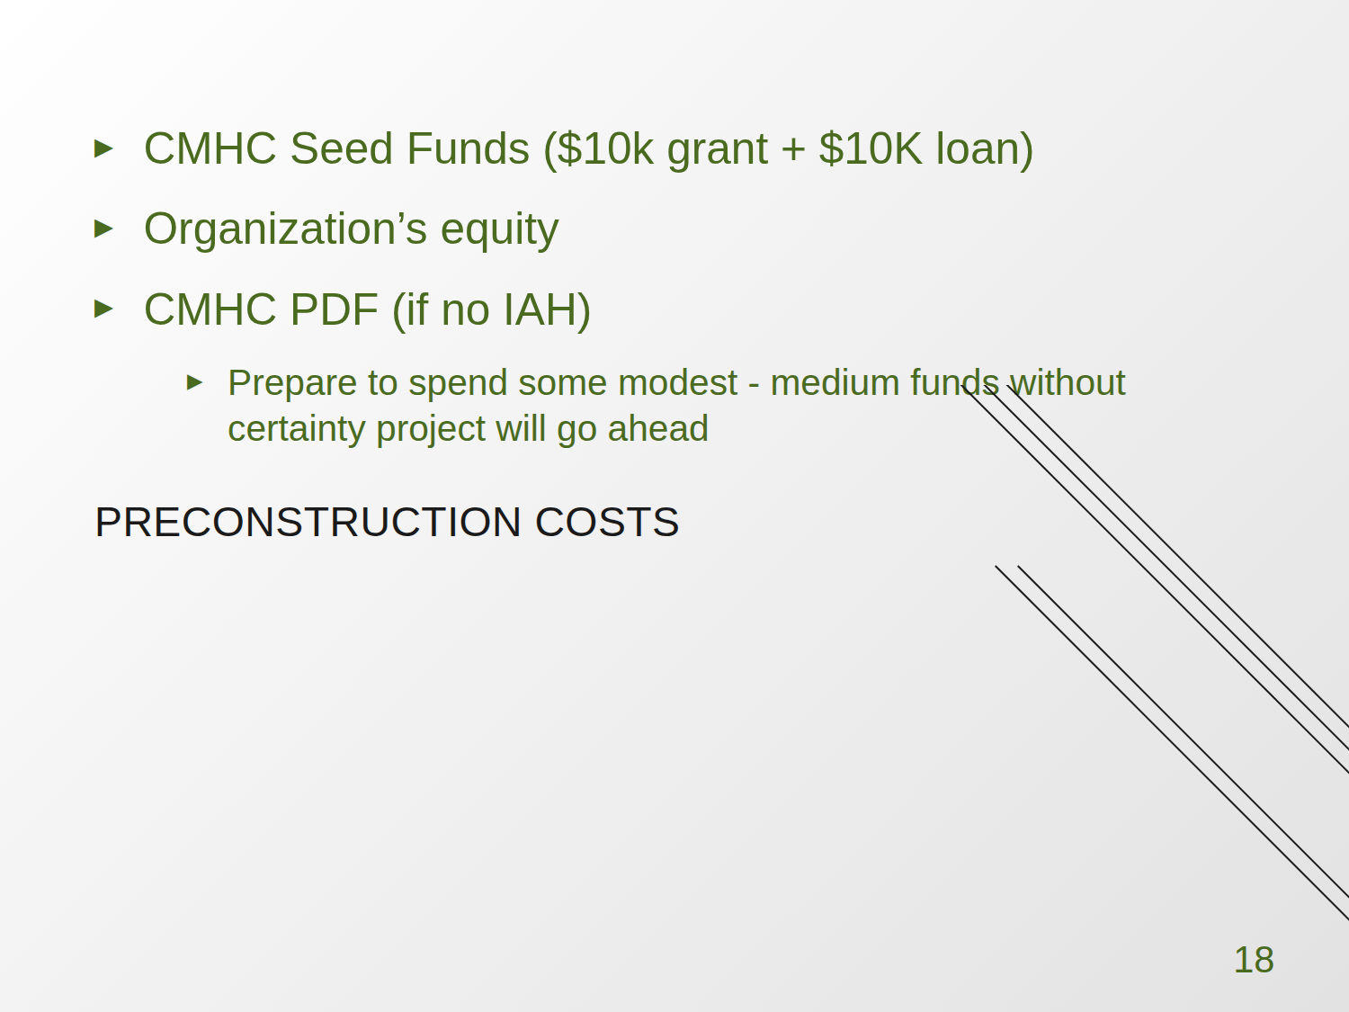CMHC Seed Funds ($10k grant + $10K loan)
Organization’s equity
CMHC PDF (if no IAH)
Prepare to spend some modest - medium funds without certainty project will go ahead
PRECONSTRUCTION COSTS
18